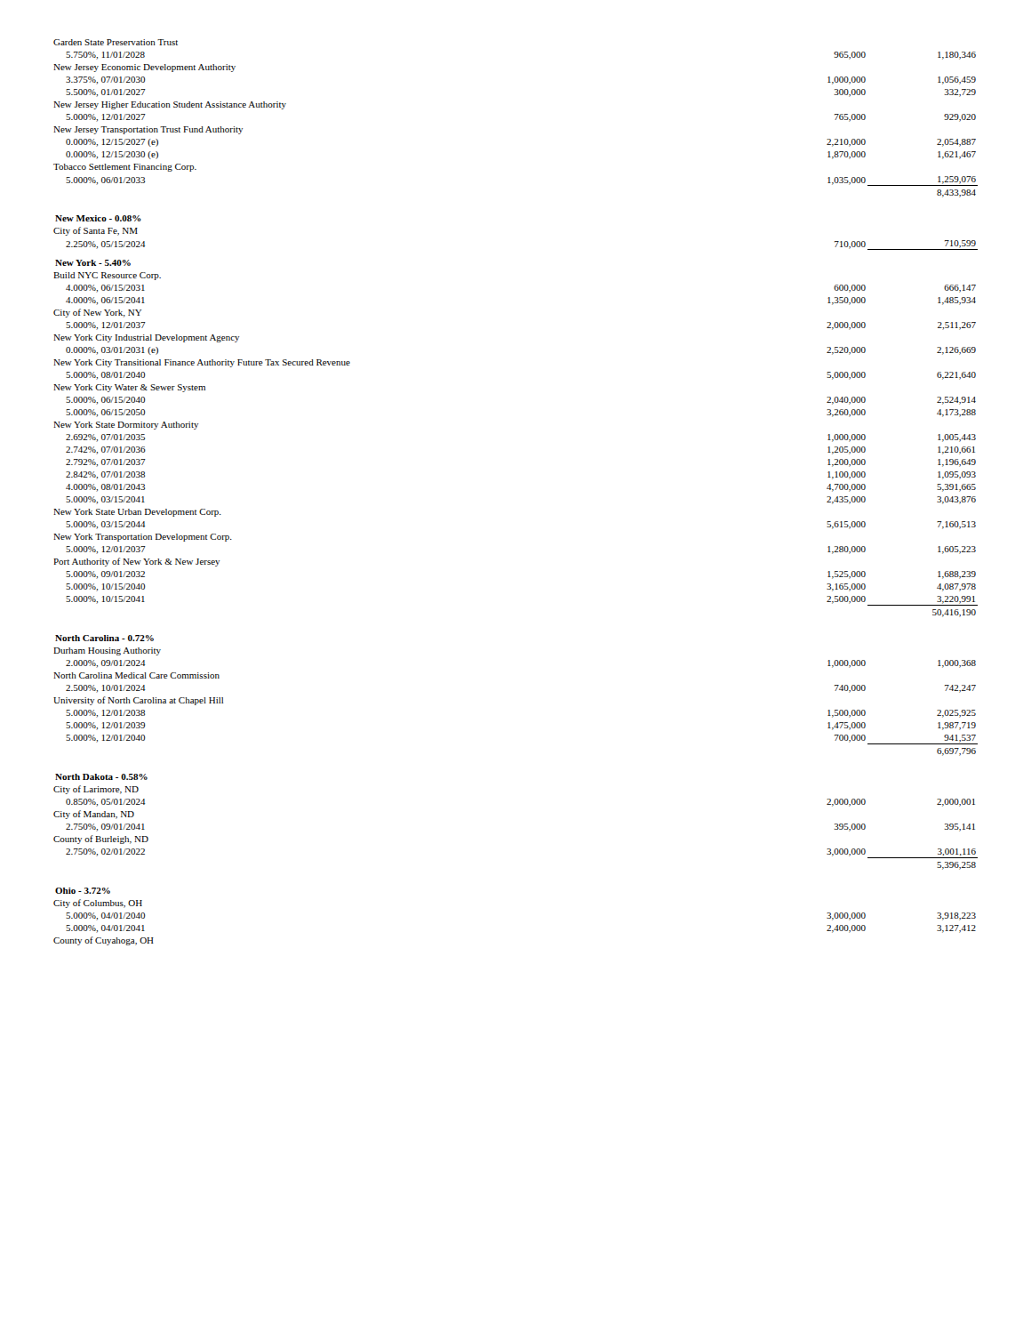| Garden State Preservation Trust | | |
| 5.750%, 11/01/2028 | 965,000 | 1,180,346 |
| New Jersey Economic Development Authority | | |
| 3.375%, 07/01/2030 | 1,000,000 | 1,056,459 |
| 5.500%, 01/01/2027 | 300,000 | 332,729 |
| New Jersey Higher Education Student Assistance Authority | | |
| 5.000%, 12/01/2027 | 765,000 | 929,020 |
| New Jersey Transportation Trust Fund Authority | | |
| 0.000%, 12/15/2027 (e) | 2,210,000 | 2,054,887 |
| 0.000%, 12/15/2030 (e) | 1,870,000 | 1,621,467 |
| Tobacco Settlement Financing Corp. | | |
| 5.000%, 06/01/2033 | 1,035,000 | 1,259,076 |
| | | 8,433,984 |
| New Mexico - 0.08% | | |
| City of Santa Fe, NM | | |
| 2.250%, 05/15/2024 | 710,000 | 710,599 |
| New York - 5.40% | | |
| Build NYC Resource Corp. | | |
| 4.000%, 06/15/2031 | 600,000 | 666,147 |
| 4.000%, 06/15/2041 | 1,350,000 | 1,485,934 |
| City of New York, NY | | |
| 5.000%, 12/01/2037 | 2,000,000 | 2,511,267 |
| New York City Industrial Development Agency | | |
| 0.000%, 03/01/2031 (e) | 2,520,000 | 2,126,669 |
| New York City Transitional Finance Authority Future Tax Secured Revenue | | |
| 5.000%, 08/01/2040 | 5,000,000 | 6,221,640 |
| New York City Water & Sewer System | | |
| 5.000%, 06/15/2040 | 2,040,000 | 2,524,914 |
| 5.000%, 06/15/2050 | 3,260,000 | 4,173,288 |
| New York State Dormitory Authority | | |
| 2.692%, 07/01/2035 | 1,000,000 | 1,005,443 |
| 2.742%, 07/01/2036 | 1,205,000 | 1,210,661 |
| 2.792%, 07/01/2037 | 1,200,000 | 1,196,649 |
| 2.842%, 07/01/2038 | 1,100,000 | 1,095,093 |
| 4.000%, 08/01/2043 | 4,700,000 | 5,391,665 |
| 5.000%, 03/15/2041 | 2,435,000 | 3,043,876 |
| New York State Urban Development Corp. | | |
| 5.000%, 03/15/2044 | 5,615,000 | 7,160,513 |
| New York Transportation Development Corp. | | |
| 5.000%, 12/01/2037 | 1,280,000 | 1,605,223 |
| Port Authority of New York & New Jersey | | |
| 5.000%, 09/01/2032 | 1,525,000 | 1,688,239 |
| 5.000%, 10/15/2040 | 3,165,000 | 4,087,978 |
| 5.000%, 10/15/2041 | 2,500,000 | 3,220,991 |
| | | 50,416,190 |
| North Carolina - 0.72% | | |
| Durham Housing Authority | | |
| 2.000%, 09/01/2024 | 1,000,000 | 1,000,368 |
| North Carolina Medical Care Commission | | |
| 2.500%, 10/01/2024 | 740,000 | 742,247 |
| University of North Carolina at Chapel Hill | | |
| 5.000%, 12/01/2038 | 1,500,000 | 2,025,925 |
| 5.000%, 12/01/2039 | 1,475,000 | 1,987,719 |
| 5.000%, 12/01/2040 | 700,000 | 941,537 |
| | | 6,697,796 |
| North Dakota - 0.58% | | |
| City of Larimore, ND | | |
| 0.850%, 05/01/2024 | 2,000,000 | 2,000,001 |
| City of Mandan, ND | | |
| 2.750%, 09/01/2041 | 395,000 | 395,141 |
| County of Burleigh, ND | | |
| 2.750%, 02/01/2022 | 3,000,000 | 3,001,116 |
| | | 5,396,258 |
| Ohio - 3.72% | | |
| City of Columbus, OH | | |
| 5.000%, 04/01/2040 | 3,000,000 | 3,918,223 |
| 5.000%, 04/01/2041 | 2,400,000 | 3,127,412 |
| County of Cuyahoga, OH | | |